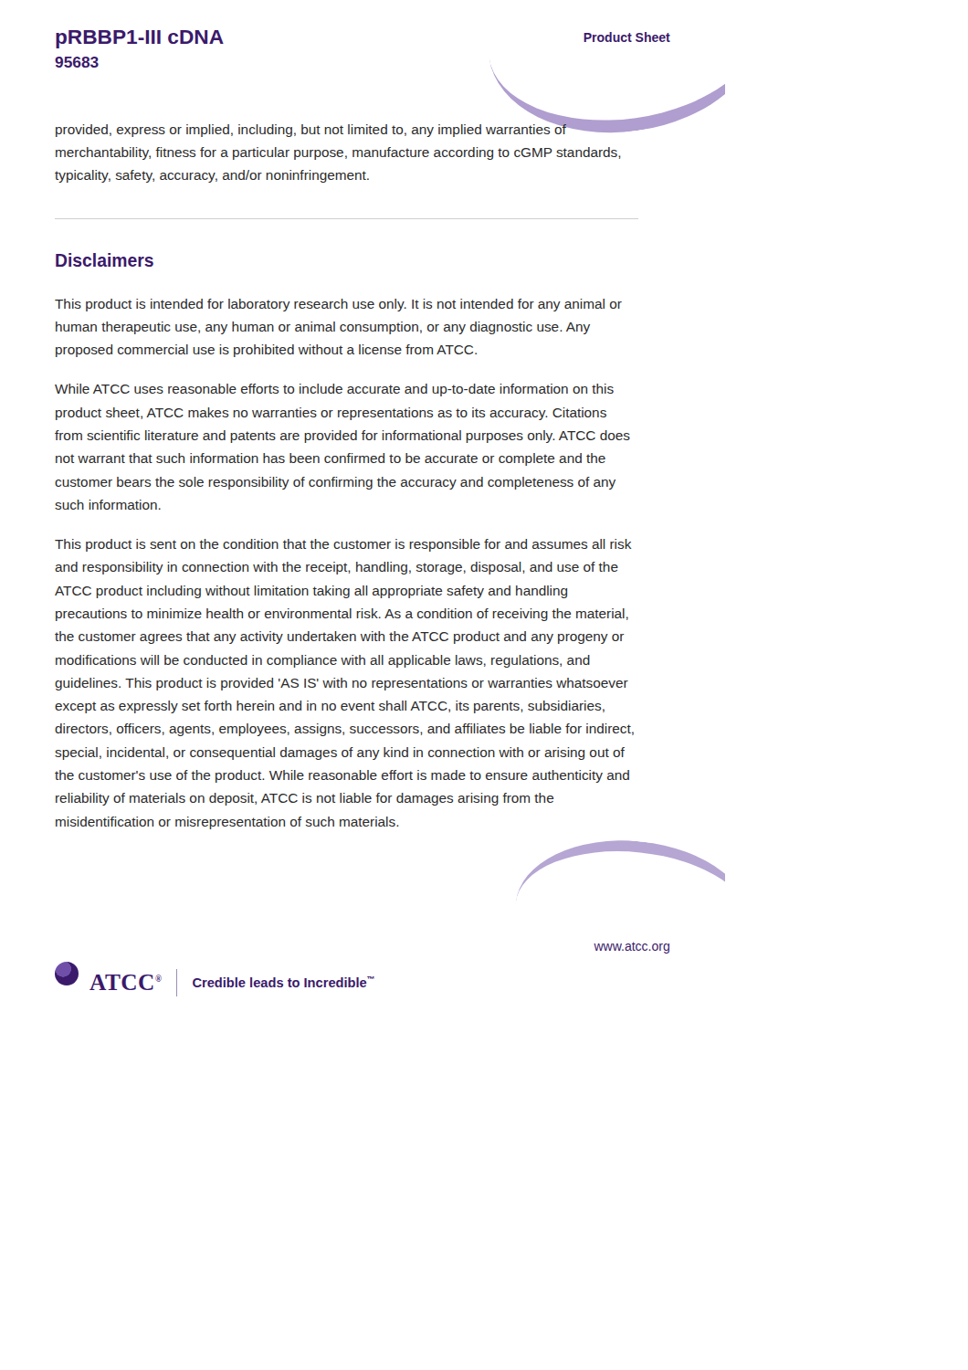pRBBP1-III cDNA
95683
Product Sheet
provided, express or implied, including, but not limited to, any implied warranties of merchantability, fitness for a particular purpose, manufacture according to cGMP standards, typicality, safety, accuracy, and/or noninfringement.
Disclaimers
This product is intended for laboratory research use only. It is not intended for any animal or human therapeutic use, any human or animal consumption, or any diagnostic use. Any proposed commercial use is prohibited without a license from ATCC.
While ATCC uses reasonable efforts to include accurate and up-to-date information on this product sheet, ATCC makes no warranties or representations as to its accuracy. Citations from scientific literature and patents are provided for informational purposes only. ATCC does not warrant that such information has been confirmed to be accurate or complete and the customer bears the sole responsibility of confirming the accuracy and completeness of any such information.
This product is sent on the condition that the customer is responsible for and assumes all risk and responsibility in connection with the receipt, handling, storage, disposal, and use of the ATCC product including without limitation taking all appropriate safety and handling precautions to minimize health or environmental risk. As a condition of receiving the material, the customer agrees that any activity undertaken with the ATCC product and any progeny or modifications will be conducted in compliance with all applicable laws, regulations, and guidelines. This product is provided 'AS IS' with no representations or warranties whatsoever except as expressly set forth herein and in no event shall ATCC, its parents, subsidiaries, directors, officers, agents, employees, assigns, successors, and affiliates be liable for indirect, special, incidental, or consequential damages of any kind in connection with or arising out of the customer's use of the product. While reasonable effort is made to ensure authenticity and reliability of materials on deposit, ATCC is not liable for damages arising from the misidentification or misrepresentation of such materials.
ATCC® Credible leads to Incredible™
www.atcc.org
Page 4 of 5